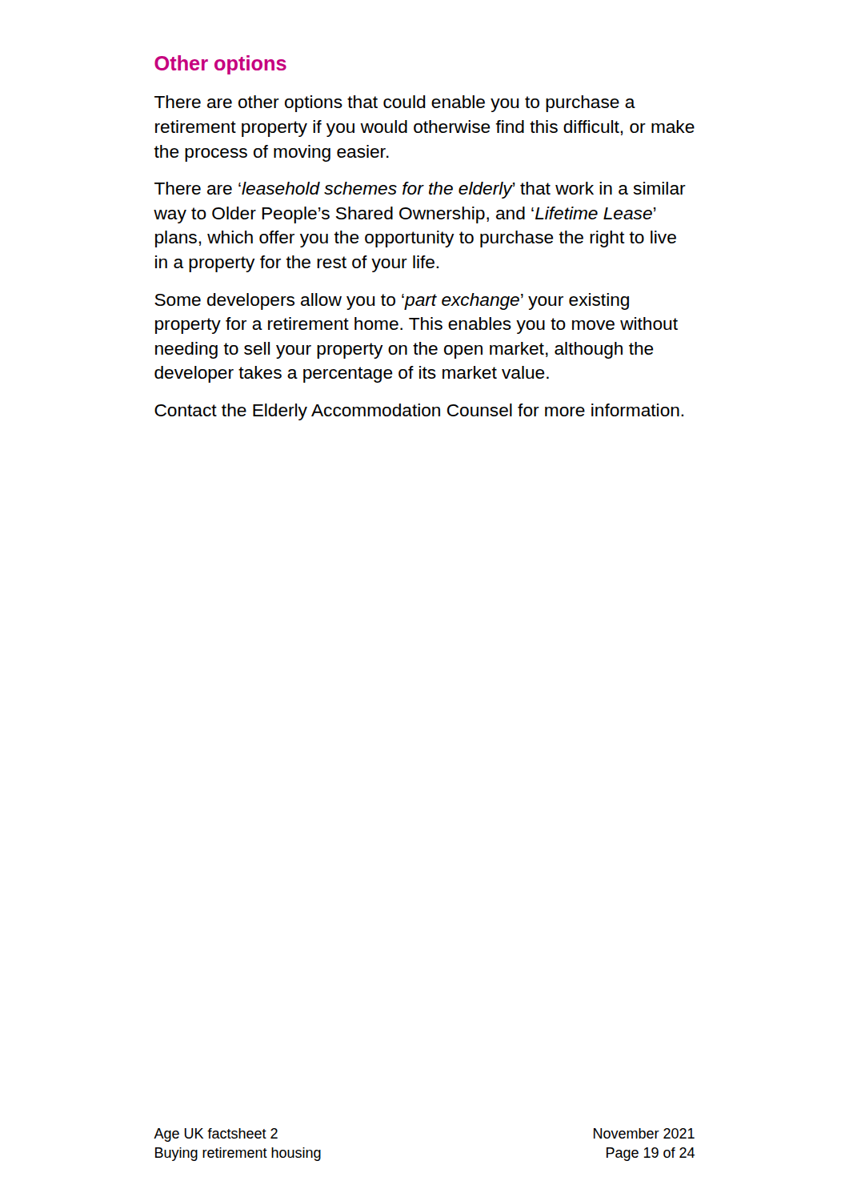Other options
There are other options that could enable you to purchase a retirement property if you would otherwise find this difficult, or make the process of moving easier.
There are ‘leasehold schemes for the elderly’ that work in a similar way to Older People’s Shared Ownership, and ‘Lifetime Lease’ plans, which offer you the opportunity to purchase the right to live in a property for the rest of your life.
Some developers allow you to ‘part exchange’ your existing property for a retirement home. This enables you to move without needing to sell your property on the open market, although the developer takes a percentage of its market value.
Contact the Elderly Accommodation Counsel for more information.
Age UK factsheet 2
Buying retirement housing
November 2021
Page 19 of 24